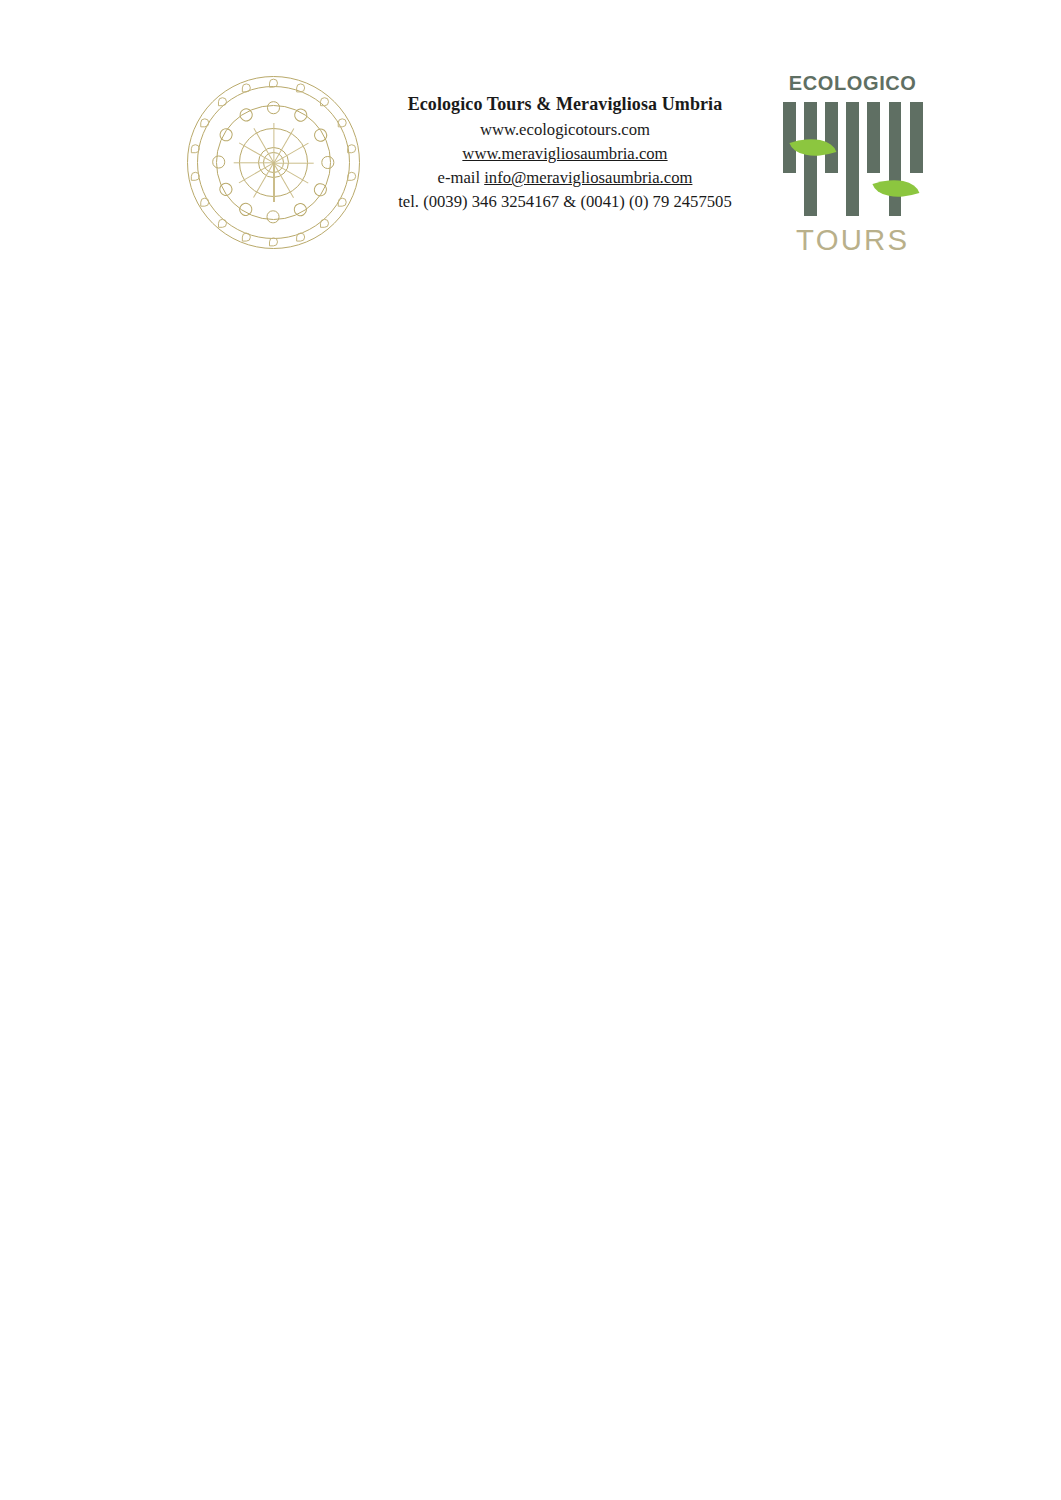Ecologico Tours & Meravigliosa Umbria
www.ecologicotours.com
www.meravigliosaumbria.com
e-mail info@meravigliosaumbria.com
tel. (0039) 346 3254167 & (0041) (0) 79 2457505
ECOLOGICO
TOURS